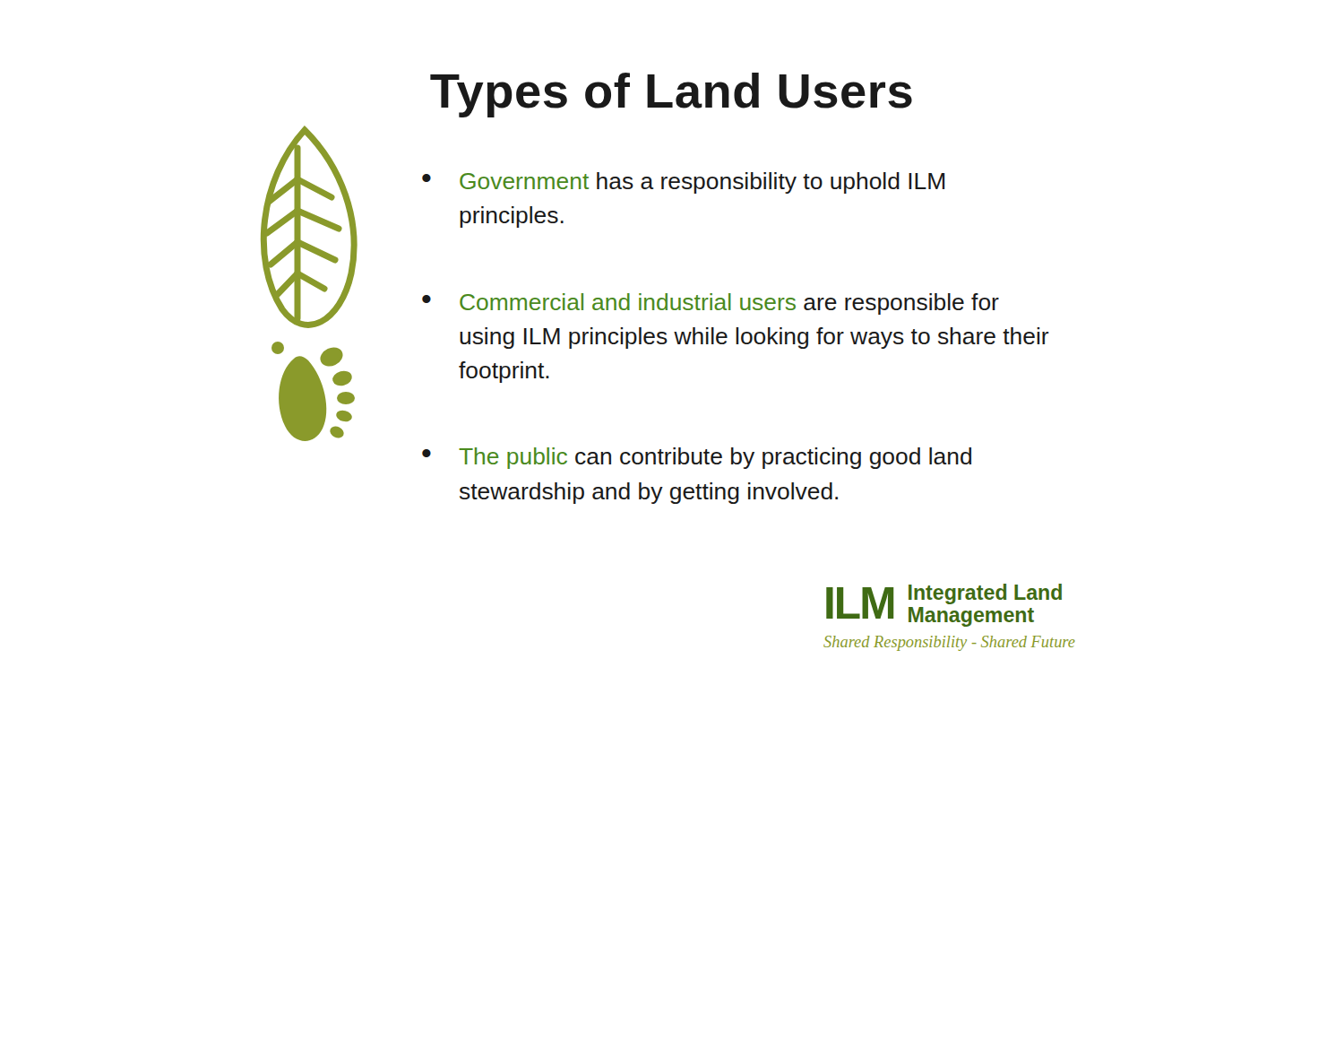Types of Land Users
Government has a responsibility to uphold ILM principles.
Commercial and industrial users are responsible for using ILM principles while looking for ways to share their footprint.
The public can contribute by practicing good land stewardship and by getting involved.
ILM Integrated Land
Management
Shared Responsibility - Shared Future